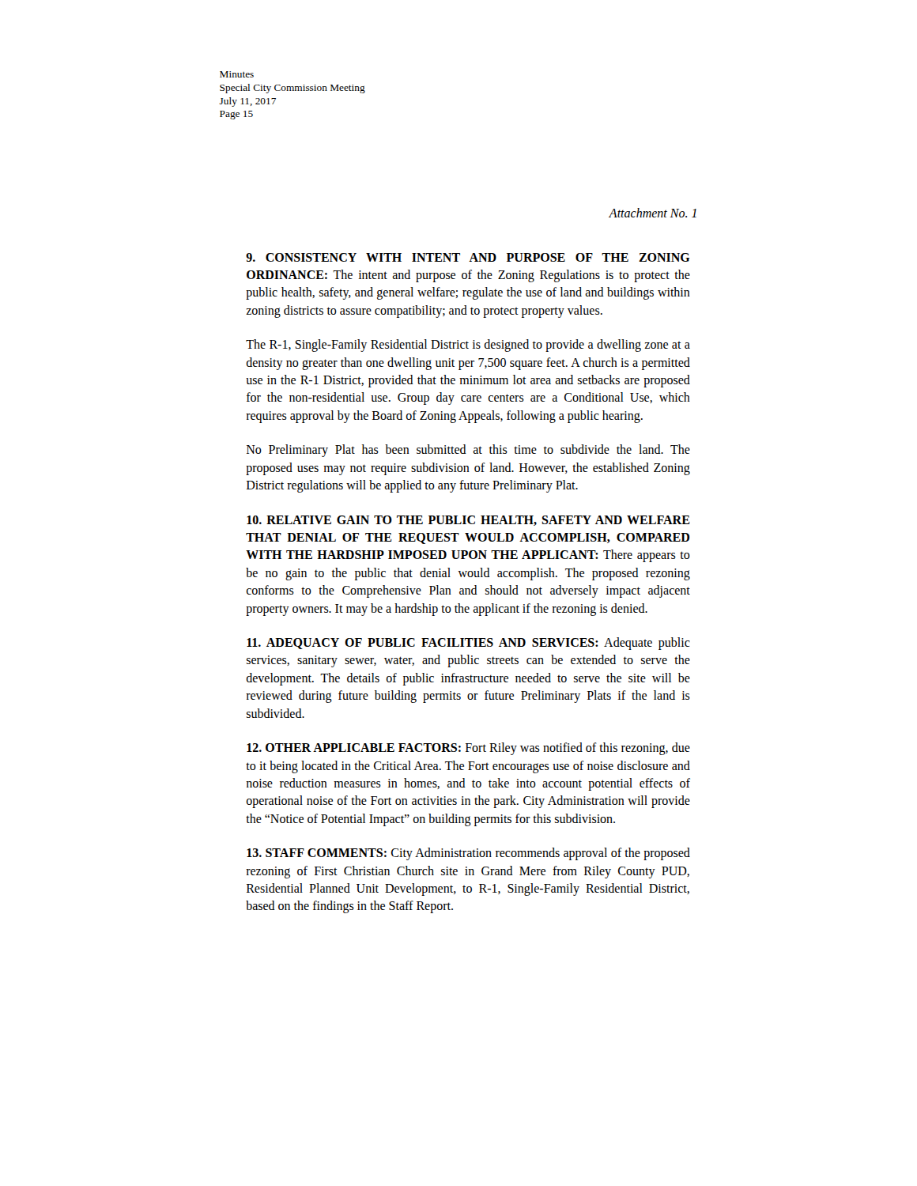Minutes
Special City Commission Meeting
July 11, 2017
Page 15
Attachment No. 1
9. CONSISTENCY WITH INTENT AND PURPOSE OF THE ZONING ORDINANCE: The intent and purpose of the Zoning Regulations is to protect the public health, safety, and general welfare; regulate the use of land and buildings within zoning districts to assure compatibility; and to protect property values.
The R-1, Single-Family Residential District is designed to provide a dwelling zone at a density no greater than one dwelling unit per 7,500 square feet. A church is a permitted use in the R-1 District, provided that the minimum lot area and setbacks are proposed for the non-residential use. Group day care centers are a Conditional Use, which requires approval by the Board of Zoning Appeals, following a public hearing.
No Preliminary Plat has been submitted at this time to subdivide the land. The proposed uses may not require subdivision of land. However, the established Zoning District regulations will be applied to any future Preliminary Plat.
10. RELATIVE GAIN TO THE PUBLIC HEALTH, SAFETY AND WELFARE THAT DENIAL OF THE REQUEST WOULD ACCOMPLISH, COMPARED WITH THE HARDSHIP IMPOSED UPON THE APPLICANT: There appears to be no gain to the public that denial would accomplish. The proposed rezoning conforms to the Comprehensive Plan and should not adversely impact adjacent property owners. It may be a hardship to the applicant if the rezoning is denied.
11. ADEQUACY OF PUBLIC FACILITIES AND SERVICES: Adequate public services, sanitary sewer, water, and public streets can be extended to serve the development. The details of public infrastructure needed to serve the site will be reviewed during future building permits or future Preliminary Plats if the land is subdivided.
12. OTHER APPLICABLE FACTORS: Fort Riley was notified of this rezoning, due to it being located in the Critical Area. The Fort encourages use of noise disclosure and noise reduction measures in homes, and to take into account potential effects of operational noise of the Fort on activities in the park. City Administration will provide the “Notice of Potential Impact” on building permits for this subdivision.
13. STAFF COMMENTS: City Administration recommends approval of the proposed rezoning of First Christian Church site in Grand Mere from Riley County PUD, Residential Planned Unit Development, to R-1, Single-Family Residential District, based on the findings in the Staff Report.